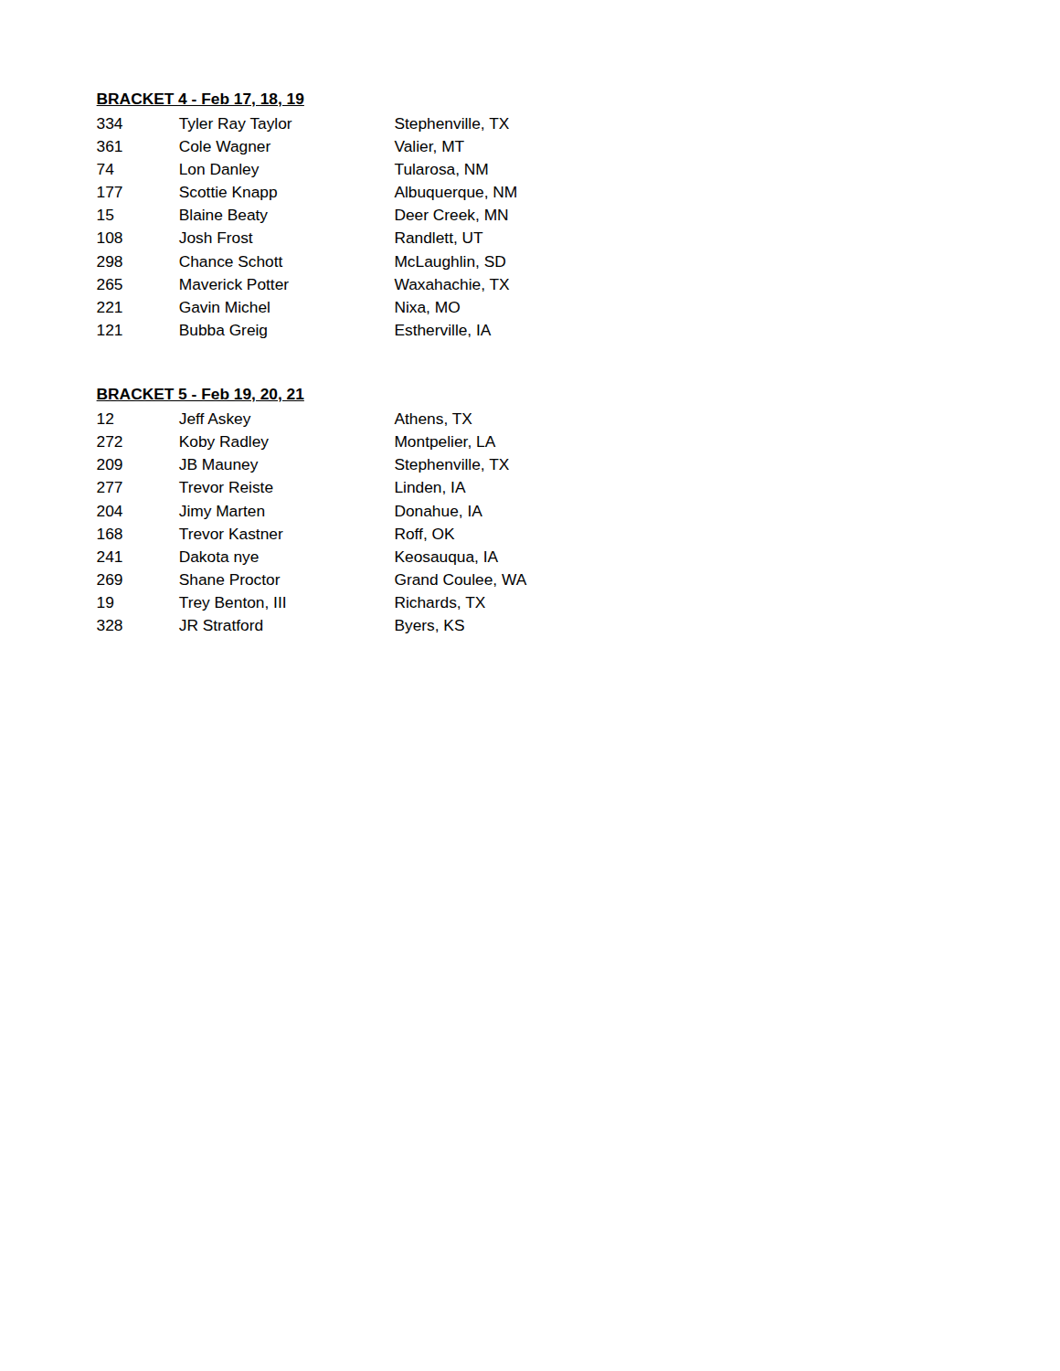BRACKET 4 - Feb 17, 18, 19
| 334 | Tyler Ray Taylor | Stephenville, TX |
| 361 | Cole Wagner | Valier, MT |
| 74 | Lon Danley | Tularosa, NM |
| 177 | Scottie Knapp | Albuquerque, NM |
| 15 | Blaine Beaty | Deer Creek, MN |
| 108 | Josh Frost | Randlett, UT |
| 298 | Chance Schott | McLaughlin, SD |
| 265 | Maverick Potter | Waxahachie, TX |
| 221 | Gavin Michel | Nixa, MO |
| 121 | Bubba Greig | Estherville, IA |
BRACKET 5 - Feb 19, 20, 21
| 12 | Jeff Askey | Athens, TX |
| 272 | Koby Radley | Montpelier, LA |
| 209 | JB Mauney | Stephenville, TX |
| 277 | Trevor Reiste | Linden, IA |
| 204 | Jimy Marten | Donahue, IA |
| 168 | Trevor Kastner | Roff, OK |
| 241 | Dakota nye | Keosauqua, IA |
| 269 | Shane Proctor | Grand Coulee, WA |
| 19 | Trey Benton, III | Richards, TX |
| 328 | JR Stratford | Byers, KS |